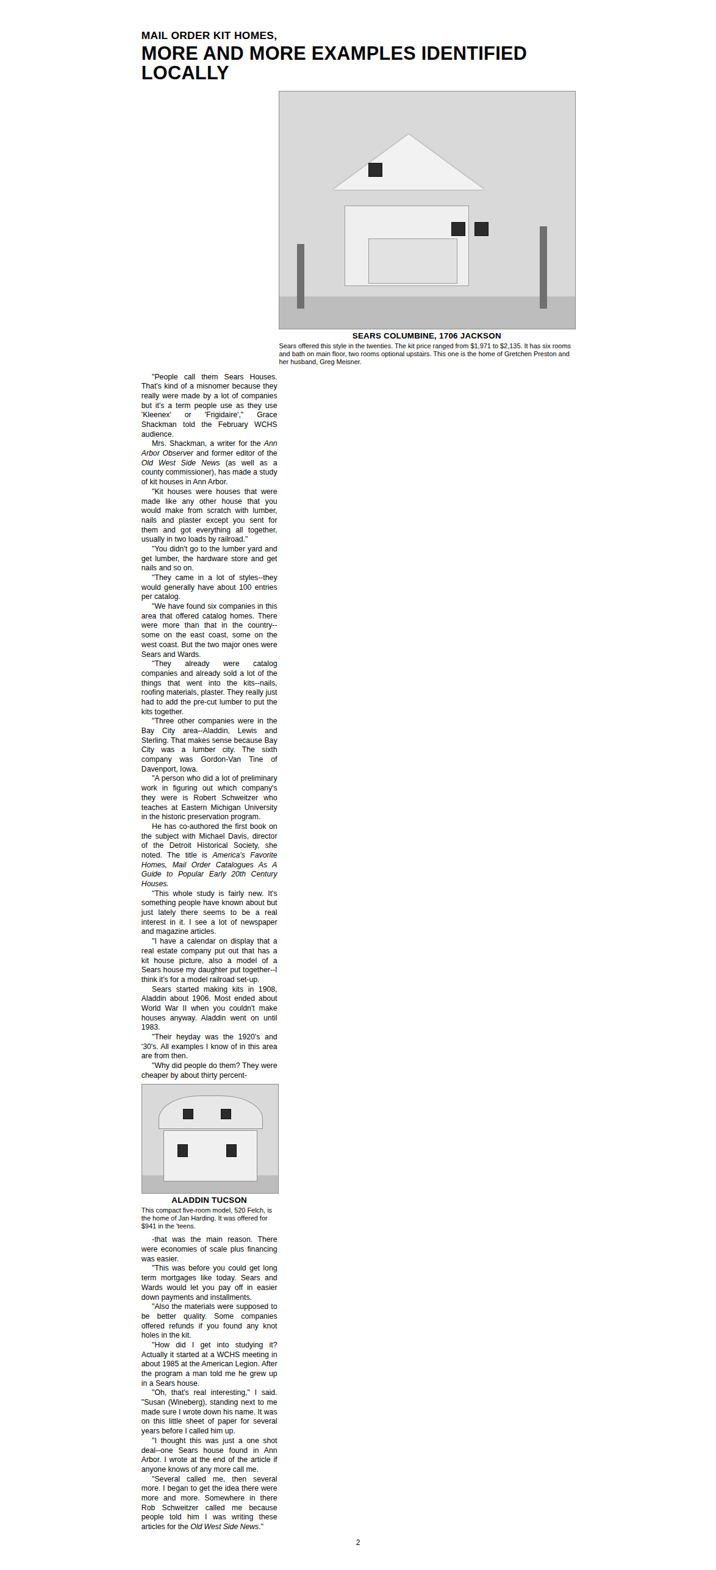MAIL ORDER KIT HOMES,
MORE AND MORE EXAMPLES IDENTIFIED LOCALLY
SEARS COLUMBINE, 1706 JACKSON Sears offered this style in the twenties. The kit price ranged from $1,971 to $2,135. It has six rooms and bath on main floor, two rooms optional upstairs. This one is the home of Gretchen Preston and her husband, Greg Meisner.
"People call them Sears Houses. That's kind of a misnomer because they really were made by a lot of companies but it's a term people use as they use 'Kleenex' or 'Frigidaire'," Grace Shackman told the February WCHS audience.
Mrs. Shackman, a writer for the Ann Arbor Observer and former editor of the Old West Side News (as well as a county commissioner), has made a study of kit houses in Ann Arbor.
"Kit houses were houses that were made like any other house that you would make from scratch with lumber, nails and plaster except you sent for them and got everything all together, usually in two loads by railroad."
"You didn't go to the lumber yard and get lumber, the hardware store and get nails and so on.
"They came in a lot of styles--they would generally have about 100 entries per catalog.
"We have found six companies in this area that offered catalog homes. There were more than that in the country--some on the east coast, some on the west coast. But the two major ones were Sears and Wards.
"They already were catalog companies and already sold a lot of the things that went into the kits--nails, roofing materials, plaster. They really just had to add the pre-cut lumber to put the kits together.
"Three other companies were in the Bay City area--Aladdin, Lewis and Sterling. That makes sense because Bay City was a lumber city. The sixth company was Gordon-Van Tine of Davenport, Iowa.
"A person who did a lot of preliminary work in figuring out which company's they were is Robert Schweitzer who teaches at Eastern Michigan University in the historic preservation program.
He has co-authored the first book on the subject with Michael Davis, director of the Detroit Historical Society, she noted. The title is America's Favorite Homes, Mail Order Catalogues As A Guide to Popular Early 20th Century Houses.
"This whole study is fairly new. It's something people have known about but just lately there seems to be a real interest in it. I see a lot of newspaper and magazine articles.
"I have a calendar on display that a real estate company put out that has a kit house picture, also a model of a Sears house my daughter put together--I think it's for a model railroad set-up.
Sears started making kits in 1908, Aladdin about 1906. Most ended about World War II when you couldn't make houses anyway. Aladdin went on until 1983.
"Their heyday was the 1920's and '30's. All examples I know of in this area are from then.
"Why did people do them? They were cheaper by about thirty percent-
ALADDIN TUCSON This compact five-room model, 520 Felch, is the home of Jan Harding. It was offered for $941 in the 'teens.
-that was the main reason. There were economies of scale plus financing was easier.
"This was before you could get long term mortgages like today. Sears and Wards would let you pay off in easier down payments and installments.
"Also the materials were supposed to be better quality. Some companies offered refunds if you found any knot holes in the kit.
"How did I get into studying it? Actually it started at a WCHS meeting in about 1985 at the American Legion. After the program a man told me he grew up in a Sears house.
"Oh, that's real interesting," I said. "Susan (Wineberg), standing next to me made sure I wrote down his name. It was on this little sheet of paper for several years before I called him up.
"I thought this was just a one shot deal--one Sears house found in Ann Arbor. I wrote at the end of the article if anyone knows of any more call me.
"Several called me, then several more. I began to get the idea there were more and more. Somewhere in there Rob Schweitzer called me because people told him I was writing these articles for the Old West Side News."
2